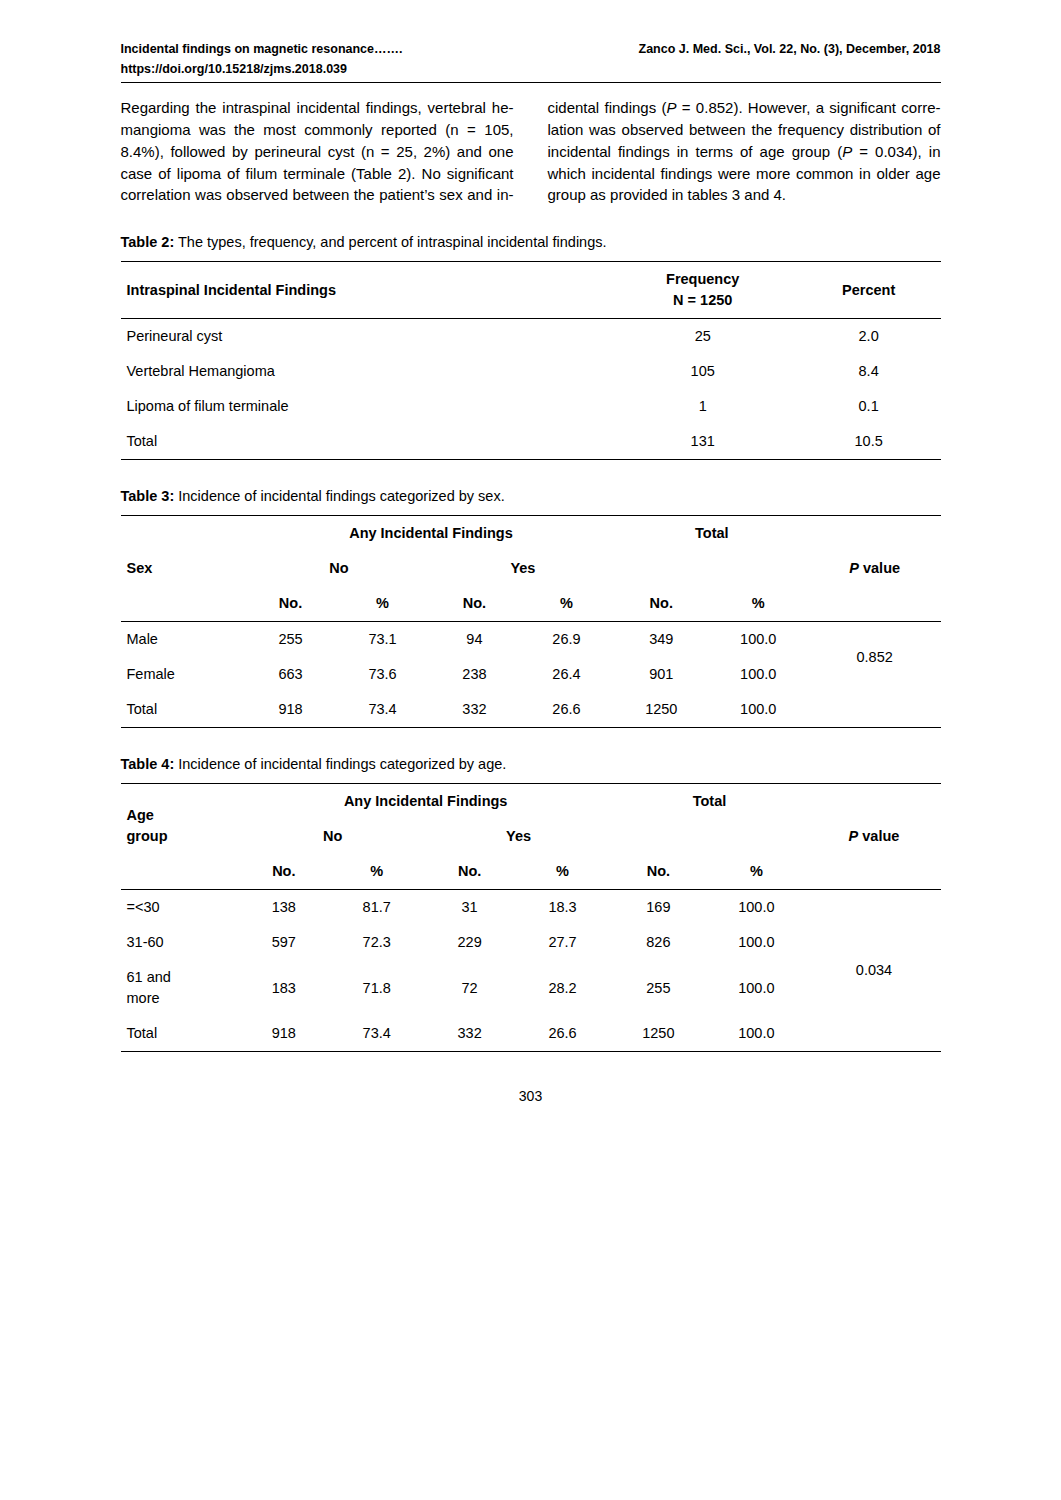Incidental findings on magnetic resonance…….
Zanco J. Med. Sci., Vol. 22, No. (3), December, 2018
https://doi.org/10.15218/zjms.2018.039
Regarding the intraspinal incidental findings, vertebral hemangioma was the most commonly reported (n = 105, 8.4%), followed by perineural cyst (n = 25, 2%) and one case of lipoma of filum terminale (Table 2). No significant correlation was observed between the patient’s sex and incidental findings (P = 0.852). However, a significant correlation was observed between the frequency distribution of incidental findings in terms of age group (P = 0.034), in which incidental findings were more common in older age group as provided in tables 3 and 4.
Table 2: The types, frequency, and percent of intraspinal incidental findings.
| Intraspinal Incidental Findings | Frequency N = 1250 | Percent |
| --- | --- | --- |
| Perineural cyst | 25 | 2.0 |
| Vertebral Hemangioma | 105 | 8.4 |
| Lipoma of filum terminale | 1 | 0.1 |
| Total | 131 | 10.5 |
Table 3: Incidence of incidental findings categorized by sex.
| Sex | Any Incidental Findings | Total | P value |
| --- | --- | --- | --- |
| No | Yes | |
| | No. | % | No. | % | No. | % | |
| Male | 255 | 73.1 | 94 | 26.9 | 349 | 100.0 | 0.852 |
| Female | 663 | 73.6 | 238 | 26.4 | 901 | 100.0 |
| Total | 918 | 73.4 | 332 | 26.6 | 1250 | 100.0 | |
Table 4: Incidence of incidental findings categorized by age.
| Age group | Any Incidental Findings | Total | P value |
| --- | --- | --- | --- |
| No | Yes | |
| | No. | % | No. | % | No. | % | |
| =<30 | 138 | 81.7 | 31 | 18.3 | 169 | 100.0 | |
| 31-60 | 597 | 72.3 | 229 | 27.7 | 826 | 100.0 | 0.034 |
| 61 and more | 183 | 71.8 | 72 | 28.2 | 255 | 100.0 |
| Total | 918 | 73.4 | 332 | 26.6 | 1250 | 100.0 | |
303